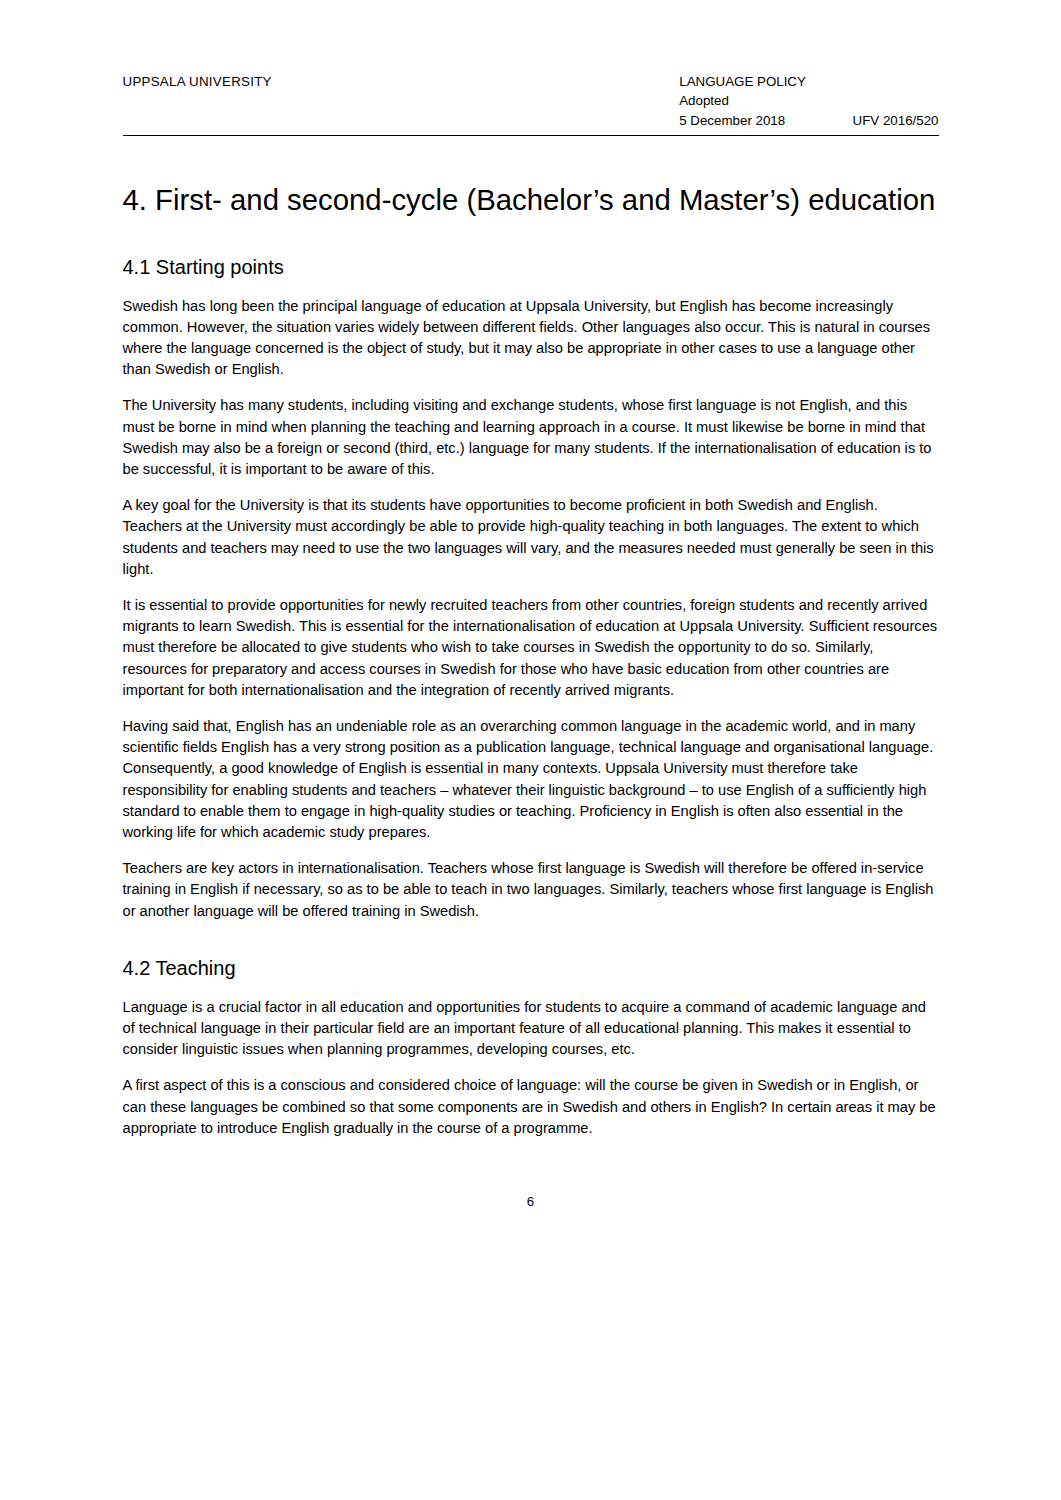UPPSALA UNIVERSITY
LANGUAGE POLICY
Adopted
5 December 2018 UFV 2016/520
4. First- and second-cycle (Bachelor’s and Master’s) education
4.1 Starting points
Swedish has long been the principal language of education at Uppsala University, but English has become increasingly common. However, the situation varies widely between different fields. Other languages also occur. This is natural in courses where the language concerned is the object of study, but it may also be appropriate in other cases to use a language other than Swedish or English.
The University has many students, including visiting and exchange students, whose first language is not English, and this must be borne in mind when planning the teaching and learning approach in a course. It must likewise be borne in mind that Swedish may also be a foreign or second (third, etc.) language for many students. If the internationalisation of education is to be successful, it is important to be aware of this.
A key goal for the University is that its students have opportunities to become proficient in both Swedish and English. Teachers at the University must accordingly be able to provide high-quality teaching in both languages. The extent to which students and teachers may need to use the two languages will vary, and the measures needed must generally be seen in this light.
It is essential to provide opportunities for newly recruited teachers from other countries, foreign students and recently arrived migrants to learn Swedish. This is essential for the internationalisation of education at Uppsala University. Sufficient resources must therefore be allocated to give students who wish to take courses in Swedish the opportunity to do so. Similarly, resources for preparatory and access courses in Swedish for those who have basic education from other countries are important for both internationalisation and the integration of recently arrived migrants.
Having said that, English has an undeniable role as an overarching common language in the academic world, and in many scientific fields English has a very strong position as a publication language, technical language and organisational language. Consequently, a good knowledge of English is essential in many contexts. Uppsala University must therefore take responsibility for enabling students and teachers – whatever their linguistic background – to use English of a sufficiently high standard to enable them to engage in high-quality studies or teaching. Proficiency in English is often also essential in the working life for which academic study prepares.
Teachers are key actors in internationalisation. Teachers whose first language is Swedish will therefore be offered in-service training in English if necessary, so as to be able to teach in two languages. Similarly, teachers whose first language is English or another language will be offered training in Swedish.
4.2 Teaching
Language is a crucial factor in all education and opportunities for students to acquire a command of academic language and of technical language in their particular field are an important feature of all educational planning. This makes it essential to consider linguistic issues when planning programmes, developing courses, etc.
A first aspect of this is a conscious and considered choice of language: will the course be given in Swedish or in English, or can these languages be combined so that some components are in Swedish and others in English? In certain areas it may be appropriate to introduce English gradually in the course of a programme.
6